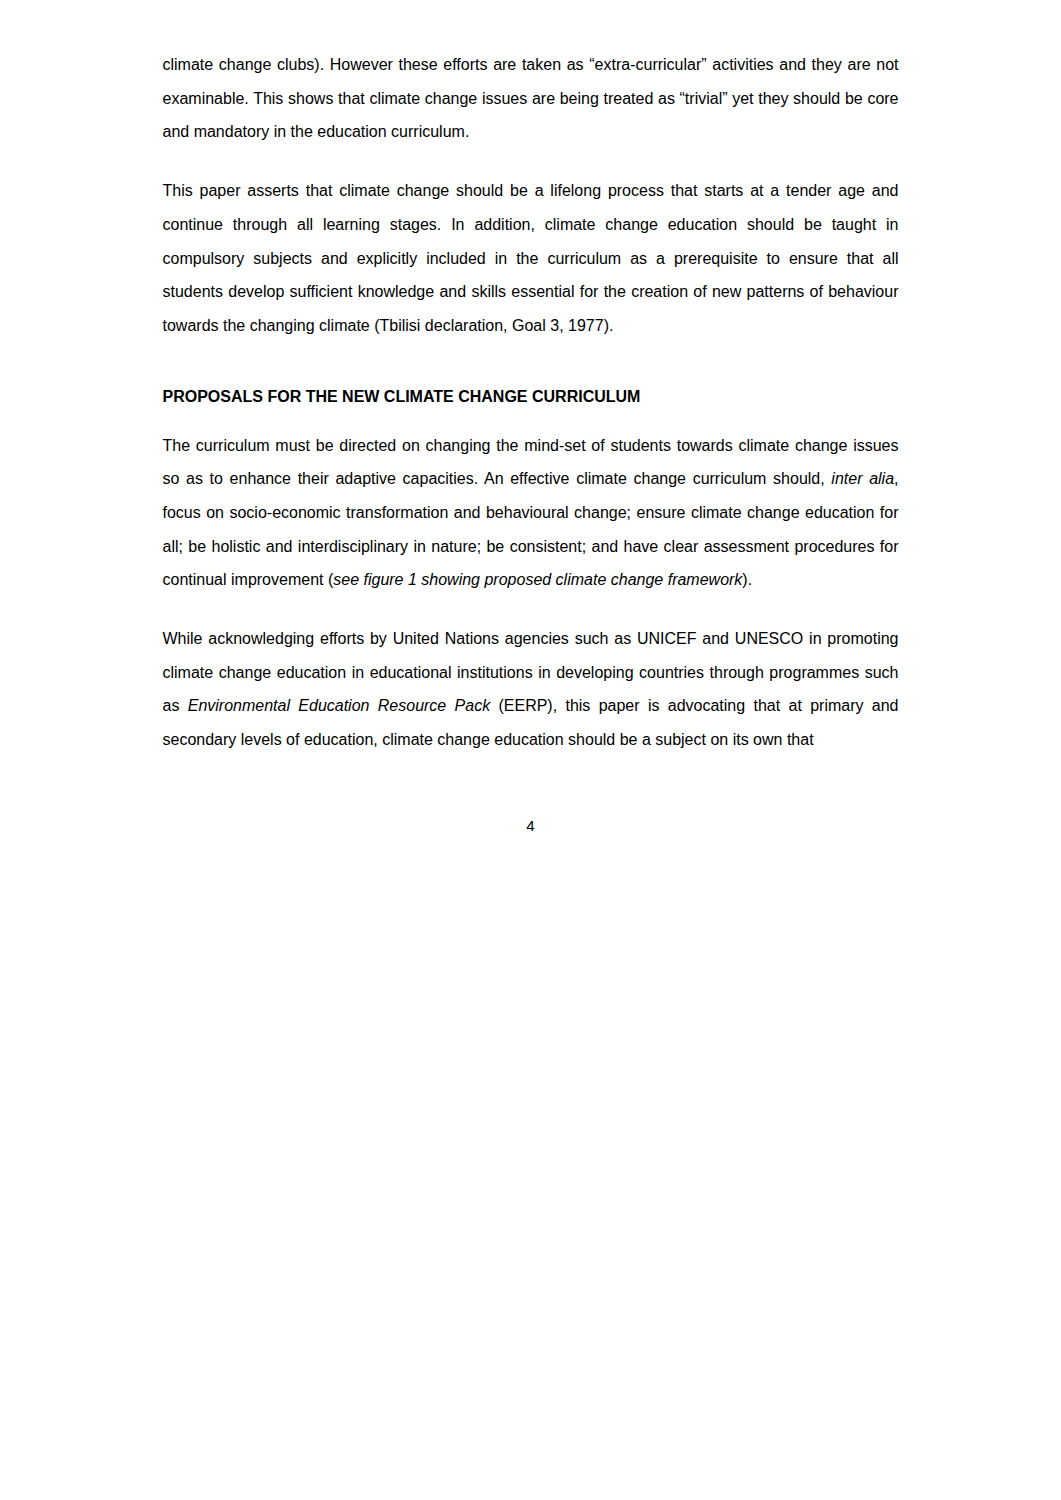climate change clubs). However these efforts are taken as “extra-curricular” activities and they are not examinable. This shows that climate change issues are being treated as “trivial” yet they should be core and mandatory in the education curriculum.
This paper asserts that climate change should be a lifelong process that starts at a tender age and continue through all learning stages. In addition, climate change education should be taught in compulsory subjects and explicitly included in the curriculum as a prerequisite to ensure that all students develop sufficient knowledge and skills essential for the creation of new patterns of behaviour towards the changing climate (Tbilisi declaration, Goal 3, 1977).
Proposals for the new climate change curriculum
The curriculum must be directed on changing the mind-set of students towards climate change issues so as to enhance their adaptive capacities. An effective climate change curriculum should, inter alia, focus on socio-economic transformation and behavioural change; ensure climate change education for all; be holistic and interdisciplinary in nature; be consistent; and have clear assessment procedures for continual improvement (see figure 1 showing proposed climate change framework).
While acknowledging efforts by United Nations agencies such as UNICEF and UNESCO in promoting climate change education in educational institutions in developing countries through programmes such as Environmental Education Resource Pack (EERP), this paper is advocating that at primary and secondary levels of education, climate change education should be a subject on its own that
4